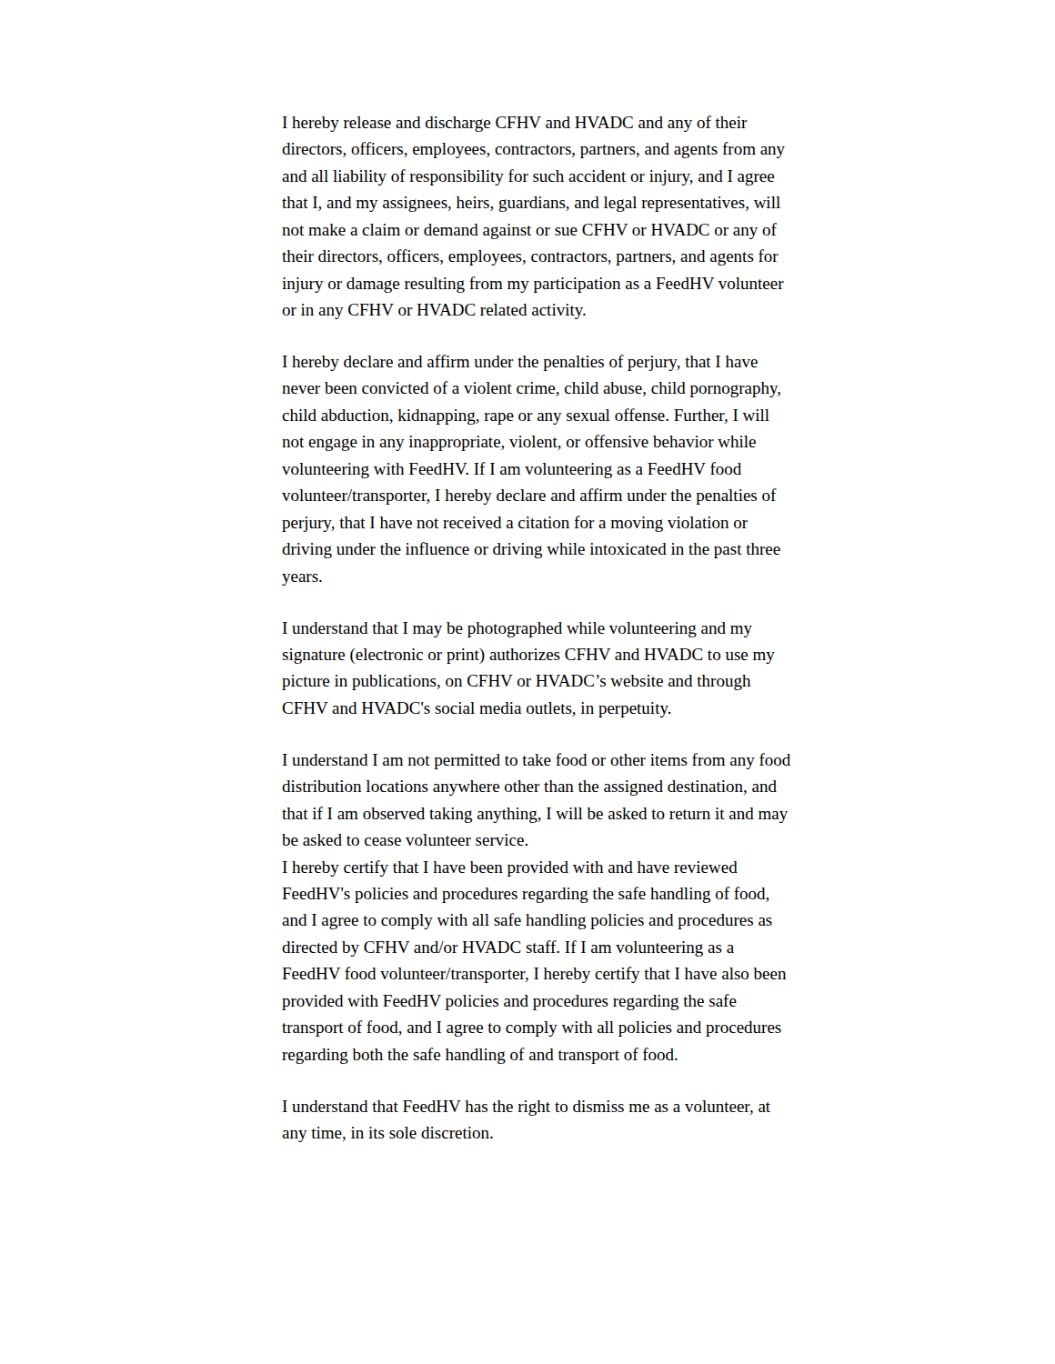I hereby release and discharge CFHV and HVADC and any of their directors, officers, employees, contractors, partners, and agents from any and all liability of responsibility for such accident or injury, and I agree that I, and my assignees, heirs, guardians, and legal representatives, will not make a claim or demand against or sue CFHV or HVADC or any of their directors, officers, employees, contractors, partners, and agents for injury or damage resulting from my participation as a FeedHV volunteer or in any CFHV or HVADC related activity.
I hereby declare and affirm under the penalties of perjury, that I have never been convicted of a violent crime, child abuse, child pornography, child abduction, kidnapping, rape or any sexual offense. Further, I will not engage in any inappropriate, violent, or offensive behavior while volunteering with FeedHV. If I am volunteering as a FeedHV food volunteer/transporter, I hereby declare and affirm under the penalties of perjury, that I have not received a citation for a moving violation or driving under the influence or driving while intoxicated in the past three years.
I understand that I may be photographed while volunteering and my signature (electronic or print) authorizes CFHV and HVADC to use my picture in publications, on CFHV or HVADC’s website and through CFHV and HVADC's social media outlets, in perpetuity.
I understand I am not permitted to take food or other items from any food distribution locations anywhere other than the assigned destination, and that if I am observed taking anything, I will be asked to return it and may be asked to cease volunteer service.
I hereby certify that I have been provided with and have reviewed FeedHV's policies and procedures regarding the safe handling of food, and I agree to comply with all safe handling policies and procedures as directed by CFHV and/or HVADC staff. If I am volunteering as a FeedHV food volunteer/transporter, I hereby certify that I have also been provided with FeedHV policies and procedures regarding the safe transport of food, and I agree to comply with all policies and procedures regarding both the safe handling of and transport of food.
I understand that FeedHV has the right to dismiss me as a volunteer, at any time, in its sole discretion.